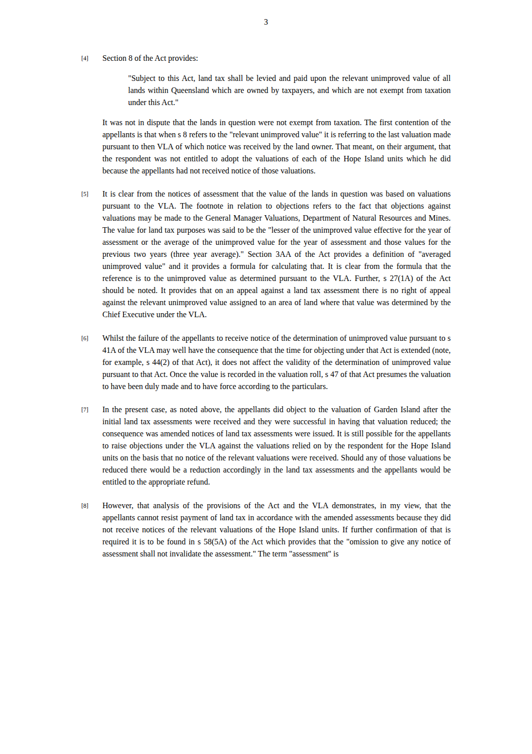3
[4]
Section 8 of the Act provides:
"Subject to this Act, land tax shall be levied and paid upon the relevant unimproved value of all lands within Queensland which are owned by taxpayers, and which are not exempt from taxation under this Act."
It was not in dispute that the lands in question were not exempt from taxation. The first contention of the appellants is that when s 8 refers to the "relevant unimproved value" it is referring to the last valuation made pursuant to then VLA of which notice was received by the land owner. That meant, on their argument, that the respondent was not entitled to adopt the valuations of each of the Hope Island units which he did because the appellants had not received notice of those valuations.
[5]
It is clear from the notices of assessment that the value of the lands in question was based on valuations pursuant to the VLA. The footnote in relation to objections refers to the fact that objections against valuations may be made to the General Manager Valuations, Department of Natural Resources and Mines. The value for land tax purposes was said to be the "lesser of the unimproved value effective for the year of assessment or the average of the unimproved value for the year of assessment and those values for the previous two years (three year average)." Section 3AA of the Act provides a definition of "averaged unimproved value" and it provides a formula for calculating that. It is clear from the formula that the reference is to the unimproved value as determined pursuant to the VLA. Further, s 27(1A) of the Act should be noted. It provides that on an appeal against a land tax assessment there is no right of appeal against the relevant unimproved value assigned to an area of land where that value was determined by the Chief Executive under the VLA.
[6]
Whilst the failure of the appellants to receive notice of the determination of unimproved value pursuant to s 41A of the VLA may well have the consequence that the time for objecting under that Act is extended (note, for example, s 44(2) of that Act), it does not affect the validity of the determination of unimproved value pursuant to that Act. Once the value is recorded in the valuation roll, s 47 of that Act presumes the valuation to have been duly made and to have force according to the particulars.
[7]
In the present case, as noted above, the appellants did object to the valuation of Garden Island after the initial land tax assessments were received and they were successful in having that valuation reduced; the consequence was amended notices of land tax assessments were issued. It is still possible for the appellants to raise objections under the VLA against the valuations relied on by the respondent for the Hope Island units on the basis that no notice of the relevant valuations were received. Should any of those valuations be reduced there would be a reduction accordingly in the land tax assessments and the appellants would be entitled to the appropriate refund.
[8]
However, that analysis of the provisions of the Act and the VLA demonstrates, in my view, that the appellants cannot resist payment of land tax in accordance with the amended assessments because they did not receive notices of the relevant valuations of the Hope Island units. If further confirmation of that is required it is to be found in s 58(5A) of the Act which provides that the "omission to give any notice of assessment shall not invalidate the assessment." The term "assessment" is